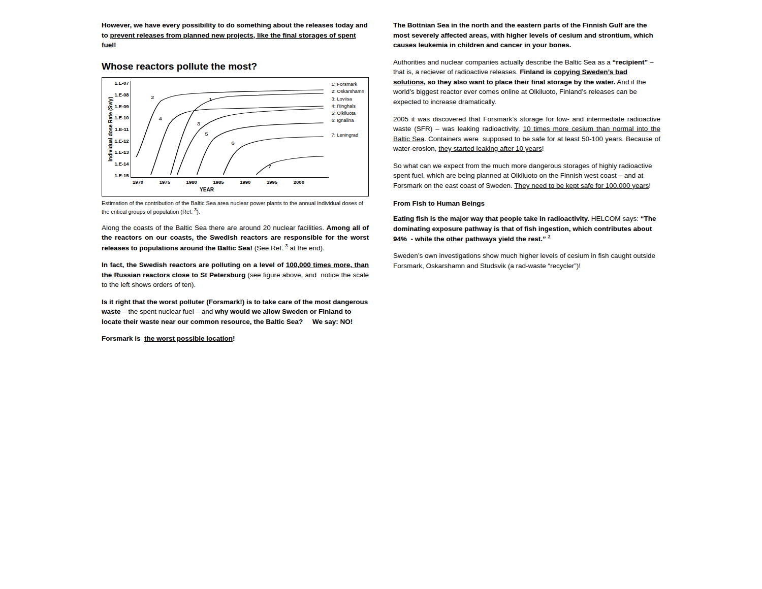However, we have every possibility to do something about the releases today and to prevent releases from planned new projects, like the final storages of spent fuel!
Whose reactors pollute the most?
Individual dose Rate (Sv/y)
1.E-07 1.E-08 1.E-09 1.E-10 1.E-11 1.E-12 1.E-13 1.E-14 1.E-15
2 1 4 3 5 6 7
1: Forsmark
2: Oskarshamn
3: Loviisa
4: Ringhals
5: Olkiluota
6: Ignalina
7: Leningrad
1970197519801985199019952000
YEAR
Estimation of the contribution of the Baltic Sea area nuclear power plants to the annual individual doses of the critical groups of population (Ref. 3).
Along the coasts of the Baltic Sea there are around 20 nuclear facilities. Among all of the reactors on our coasts, the Swedish reactors are responsible for the worst releases to populations around the Baltic Sea! (See Ref. 3 at the end).
In fact, the Swedish reactors are polluting on a level of 100,000 times more, than the Russian reactors close to St Petersburg (see figure above, and notice the scale to the left shows orders of ten).
Is it right that the worst polluter (Forsmark!) is to take care of the most dangerous waste – the spent nuclear fuel – and why would we allow Sweden or Finland to locate their waste near our common resource, the Baltic Sea? We say: NO!
Forsmark is the worst possible location!
The Bottnian Sea in the north and the eastern parts of the Finnish Gulf are the most severely affected areas, with higher levels of cesium and strontium, which causes leukemia in children and cancer in your bones.
Authorities and nuclear companies actually describe the Baltic Sea as a “recipient” – that is, a reciever of radioactive releases. Finland is copying Sweden’s bad solutions, so they also want to place their final storage by the water. And if the world’s biggest reactor ever comes online at Olkiluoto, Finland’s releases can be expected to increase dramatically.
2005 it was discovered that Forsmark’s storage for low- and intermediate radioactive waste (SFR) – was leaking radioactivity, 10 times more cesium than normal into the Baltic Sea. Containers were supposed to be safe for at least 50-100 years. Because of water-erosion, they started leaking after 10 years!
So what can we expect from the much more dangerous storages of highly radioactive spent fuel, which are being planned at Olkiluoto on the Finnish west coast – and at Forsmark on the east coast of Sweden. They need to be kept safe for 100.000 years!
From Fish to Human Beings
Eating fish is the major way that people take in radioactivity. HELCOM says: “The dominating exposure pathway is that of fish ingestion, which contributes about 94% - while the other pathways yield the rest.” 3
Sweden’s own investigations show much higher levels of cesium in fish caught outside Forsmark, Oskarshamn and Studsvik (a rad-waste “recycler”)!